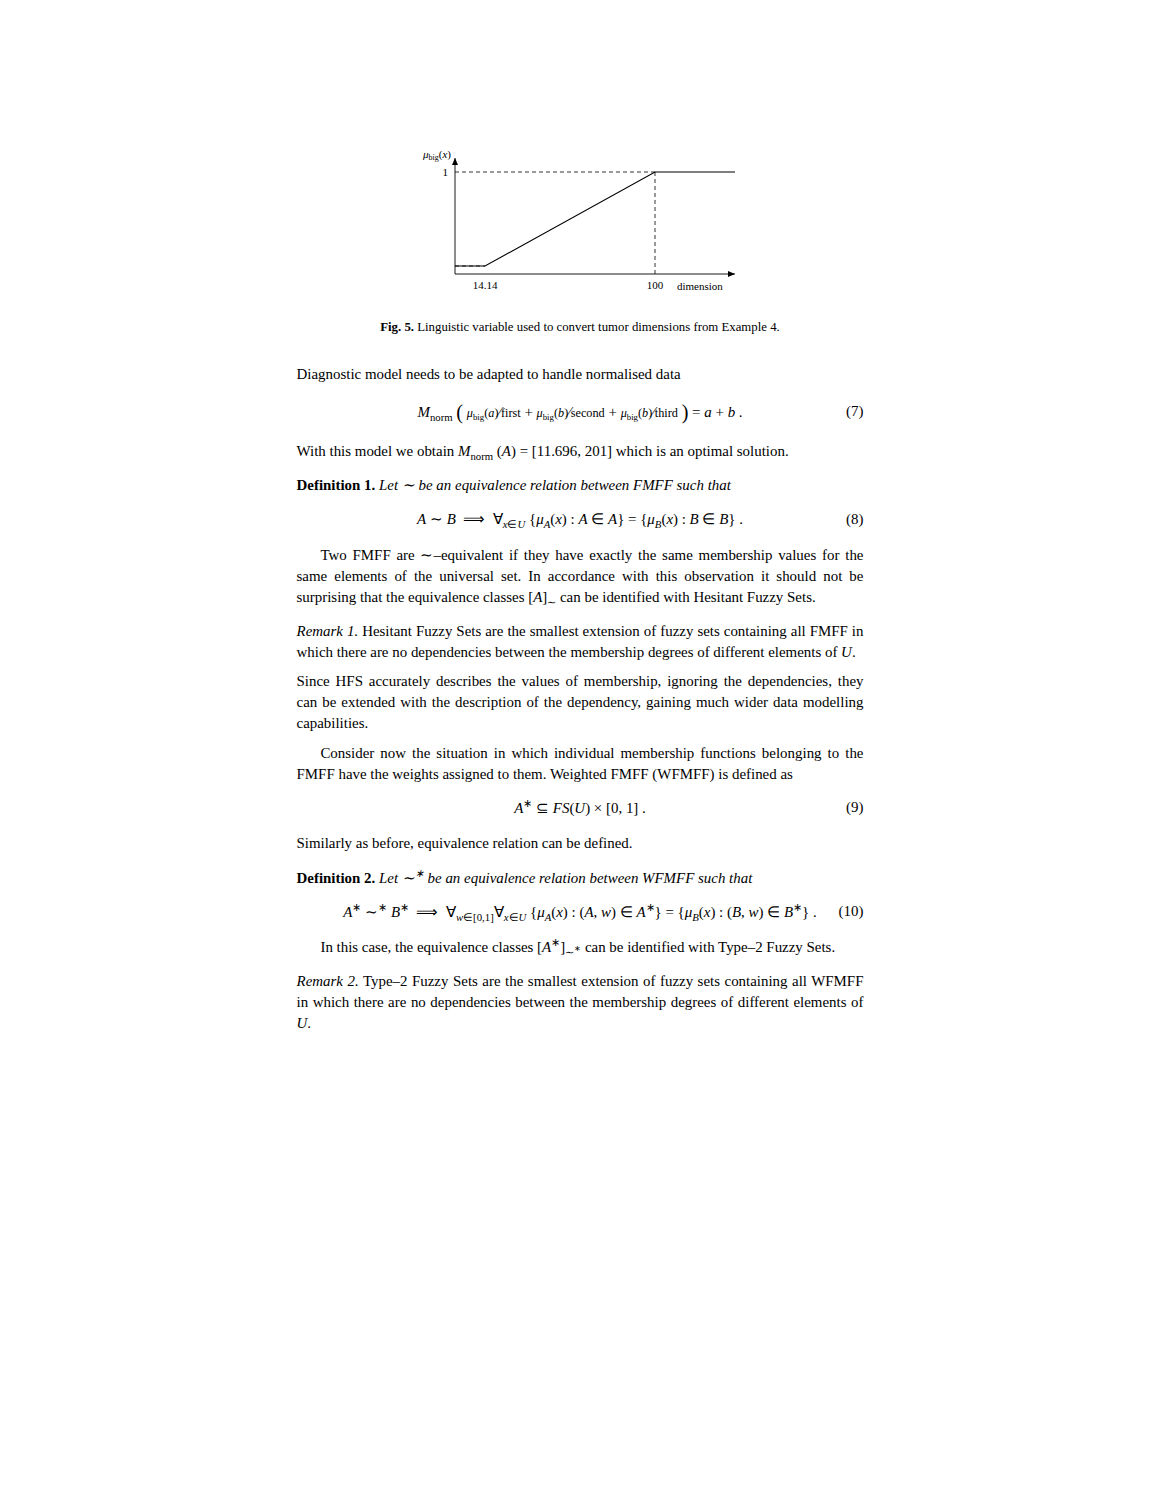1 14.14 100 dimension μbig(x)
Fig. 5. Linguistic variable used to convert tumor dimensions from Example 4.
Diagnostic model needs to be adapted to handle normalised data
Mnorm ( μbig(a)⁄first + μbig(b)⁄second + μbig(b)⁄third ) = a + b .
(7)
With this model we obtain Mnorm (A) = [11.696, 201] which is an optimal solution.
Definition 1. Let ∼ be an equivalence relation between FMFF such that
A ∼ B ⟹ ∀x∈U {μA(x) : A ∈ A} = {μB(x) : B ∈ B} .
(8)
Two FMFF are ∼–equivalent if they have exactly the same membership values for the same elements of the universal set. In accordance with this observation it should not be surprising that the equivalence classes [A]∼ can be identified with Hesitant Fuzzy Sets.
Remark 1. Hesitant Fuzzy Sets are the smallest extension of fuzzy sets containing all FMFF in which there are no dependencies between the membership degrees of different elements of U.
Since HFS accurately describes the values of membership, ignoring the dependencies, they can be extended with the description of the dependency, gaining much wider data modelling capabilities.
Consider now the situation in which individual membership functions belonging to the FMFF have the weights assigned to them. Weighted FMFF (WFMFF) is defined as
A∗ ⊆ FS(U) × [0, 1] .
(9)
Similarly as before, equivalence relation can be defined.
Definition 2. Let ∼∗ be an equivalence relation between WFMFF such that
A∗ ∼∗ B∗ ⟹ ∀w∈[0,1]∀x∈U {μA(x) : (A, w) ∈ A∗} = {μB(x) : (B, w) ∈ B∗} .
(10)
In this case, the equivalence classes [A∗]∼∗ can be identified with Type–2 Fuzzy Sets.
Remark 2. Type–2 Fuzzy Sets are the smallest extension of fuzzy sets containing all WFMFF in which there are no dependencies between the membership degrees of different elements of U.